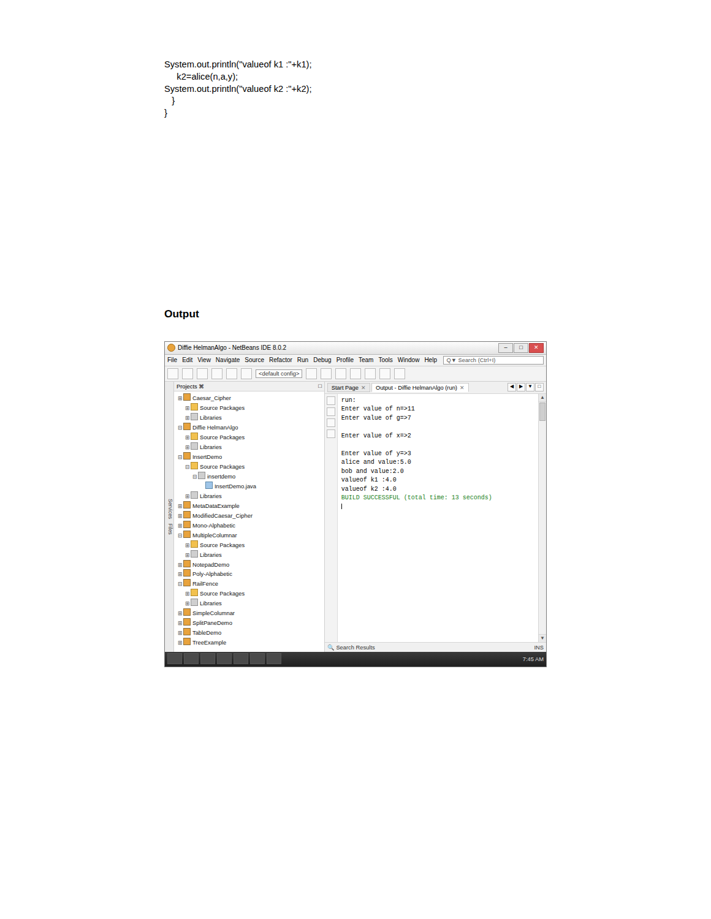System.out.println("valueof k1 :"+k1);
     k2=alice(n,a,y);
System.out.println("valueof k2 :"+k2);
   }
}
Output
Diffie HelmanAlgo - NetBeans IDE 8.0.2
–□✕
File Edit View Navigate Source Refactor Run Debug Profile Team Tools Window Help
Q▼ Search (Ctrl+I)
<default config>
Services Files
Projects ⌘□
⊞ Caesar_Cipher
⊞ Source Packages
⊞ Libraries
⊟ Diffie HelmanAlgo
⊞ Source Packages
⊞ Libraries
⊟ InsertDemo
⊟ Source Packages
⊟ insertdemo
InsertDemo.java
⊞ Libraries
⊞ MetaDataExample
⊞ ModifiedCaesar_Cipher
⊞ Mono-Alphabetic
⊟ MultipleColumnar
⊞ Source Packages
⊞ Libraries
⊞ NotepadDemo
⊞ Poly-Alphabetic
⊟ RailFence
⊞ Source Packages
⊞ Libraries
⊞ SimpleColumnar
⊞ SplitPaneDemo
⊞ TableDemo
⊞ TreeExample
Start Page✕ Output - Diffie HelmanAlgo (run)✕ ◀▶▼□
run:
Enter value of n=>11
Enter value of g=>7

Enter value of x=>2

Enter value of y=>3
alice and value:5.0
bob and value:2.0
valueof k1 :4.0
valueof k2 :4.0
BUILD SUCCESSFUL (total time: 13 seconds)
▲
▼
🔍 Search Results INS
7:45 AM